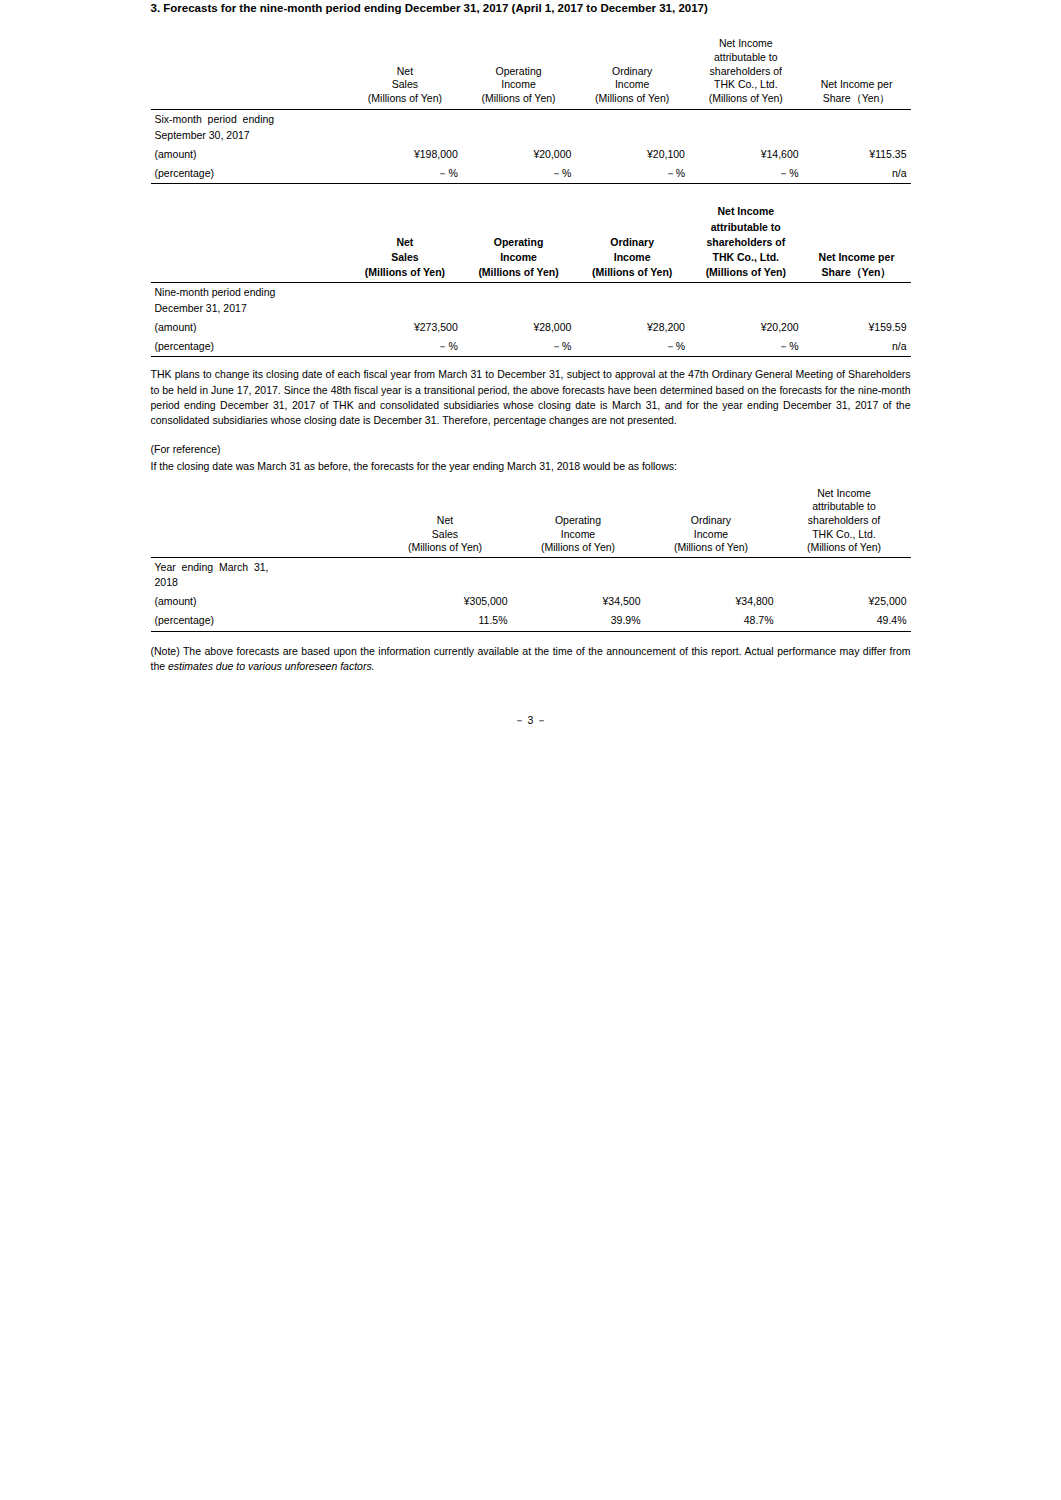3. Forecasts for the nine-month period ending December 31, 2017 (April 1, 2017 to December 31, 2017)
| | Net Sales (Millions of Yen) | Operating Income (Millions of Yen) | Ordinary Income (Millions of Yen) | Net Income attributable to shareholders of THK Co., Ltd. (Millions of Yen) | Net Income per Share（Yen） |
| --- | --- | --- | --- | --- | --- |
| Six-month period ending September 30, 2017 | | | | | |
| (amount) | ¥198,000 | ¥20,000 | ¥20,100 | ¥14,600 | ¥115.35 |
| (percentage) | －% | －% | －% | －% | n/a |
| | Net Sales (Millions of Yen) | Operating Income (Millions of Yen) | Ordinary Income (Millions of Yen) | Net Income attributable to shareholders of THK Co., Ltd. (Millions of Yen) | Net Income per Share（Yen） |
| Nine-month period ending December 31, 2017 | | | | | |
| (amount) | ¥273,500 | ¥28,000 | ¥28,200 | ¥20,200 | ¥159.59 |
| (percentage) | －% | －% | －% | －% | n/a |
THK plans to change its closing date of each fiscal year from March 31 to December 31, subject to approval at the 47th Ordinary General Meeting of Shareholders to be held in June 17, 2017. Since the 48th fiscal year is a transitional period, the above forecasts have been determined based on the forecasts for the nine-month period ending December 31, 2017 of THK and consolidated subsidiaries whose closing date is March 31, and for the year ending December 31, 2017 of the consolidated subsidiaries whose closing date is December 31. Therefore, percentage changes are not presented.
(For reference)
If the closing date was March 31 as before, the forecasts for the year ending March 31, 2018 would be as follows:
| | Net Sales (Millions of Yen) | Operating Income (Millions of Yen) | Ordinary Income (Millions of Yen) | Net Income attributable to shareholders of THK Co., Ltd. (Millions of Yen) |
| --- | --- | --- | --- | --- |
| Year ending March 31, 2018 | | | | |
| (amount) | ¥305,000 | ¥34,500 | ¥34,800 | ¥25,000 |
| (percentage) | 11.5% | 39.9% | 48.7% | 49.4% |
(Note) The above forecasts are based upon the information currently available at the time of the announcement of this report. Actual performance may differ from the estimates due to various unforeseen factors.
－ 3 －